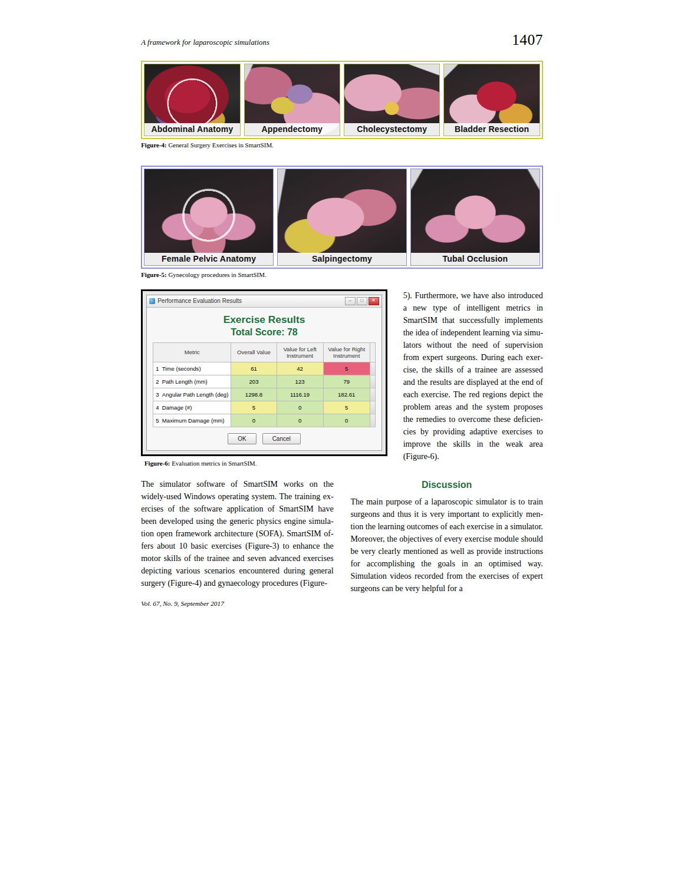A framework for laparoscopic simulations
1407
Abdominal Anatomy
Appendectomy
Cholecystectomy
Bladder Resection
Figure-4: General Surgery Exercises in SmartSIM.
Female Pelvic Anatomy
Salpingectomy
Tubal Occlusion
Figure-5: Gynecology procedures in SmartSIM.
Performance Evaluation Results
–
□
✕
Exercise Results
Total Score: 78
| Metric | Overall Value | Value for Left Instrument | Value for Right Instrument | |
| --- | --- | --- | --- | --- |
| 1 Time (seconds) | 61 | 42 | 5 | |
| 2 Path Length (mm) | 203 | 123 | 79 | |
| 3 Angular Path Length (deg) | 1298.8 | 1116.19 | 182.61 | |
| 4 Damage (#) | 5 | 0 | 5 | |
| 5 Maximum Damage (mm) | 0 | 0 | 0 | |
OK
Cancel
Figure-6: Evaluation metrics in SmartSIM.
5). Furthermore, we have also introduced a new type of intelligent metrics in SmartSIM that successfully implements the idea of independent learning via simulators without the need of supervision from expert surgeons. During each exercise, the skills of a trainee are assessed and the results are displayed at the end of each exercise. The red regions depict the problem areas and the system proposes the remedies to overcome these deficiencies by providing adaptive exercises to improve the skills in the weak area (Figure-6).
The simulator software of SmartSIM works on the widely-used Windows operating system. The training exercises of the software application of SmartSIM have been developed using the generic physics engine simulation open framework architecture (SOFA). SmartSIM offers about 10 basic exercises (Figure-3) to enhance the motor skills of the trainee and seven advanced exercises depicting various scenarios encountered during general surgery (Figure-4) and gynaecology procedures (Figure-
Discussion
The main purpose of a laparoscopic simulator is to train surgeons and thus it is very important to explicitly mention the learning outcomes of each exercise in a simulator. Moreover, the objectives of every exercise module should be very clearly mentioned as well as provide instructions for accomplishing the goals in an optimised way. Simulation videos recorded from the exercises of expert surgeons can be very helpful for a
Vol. 67, No. 9, September 2017